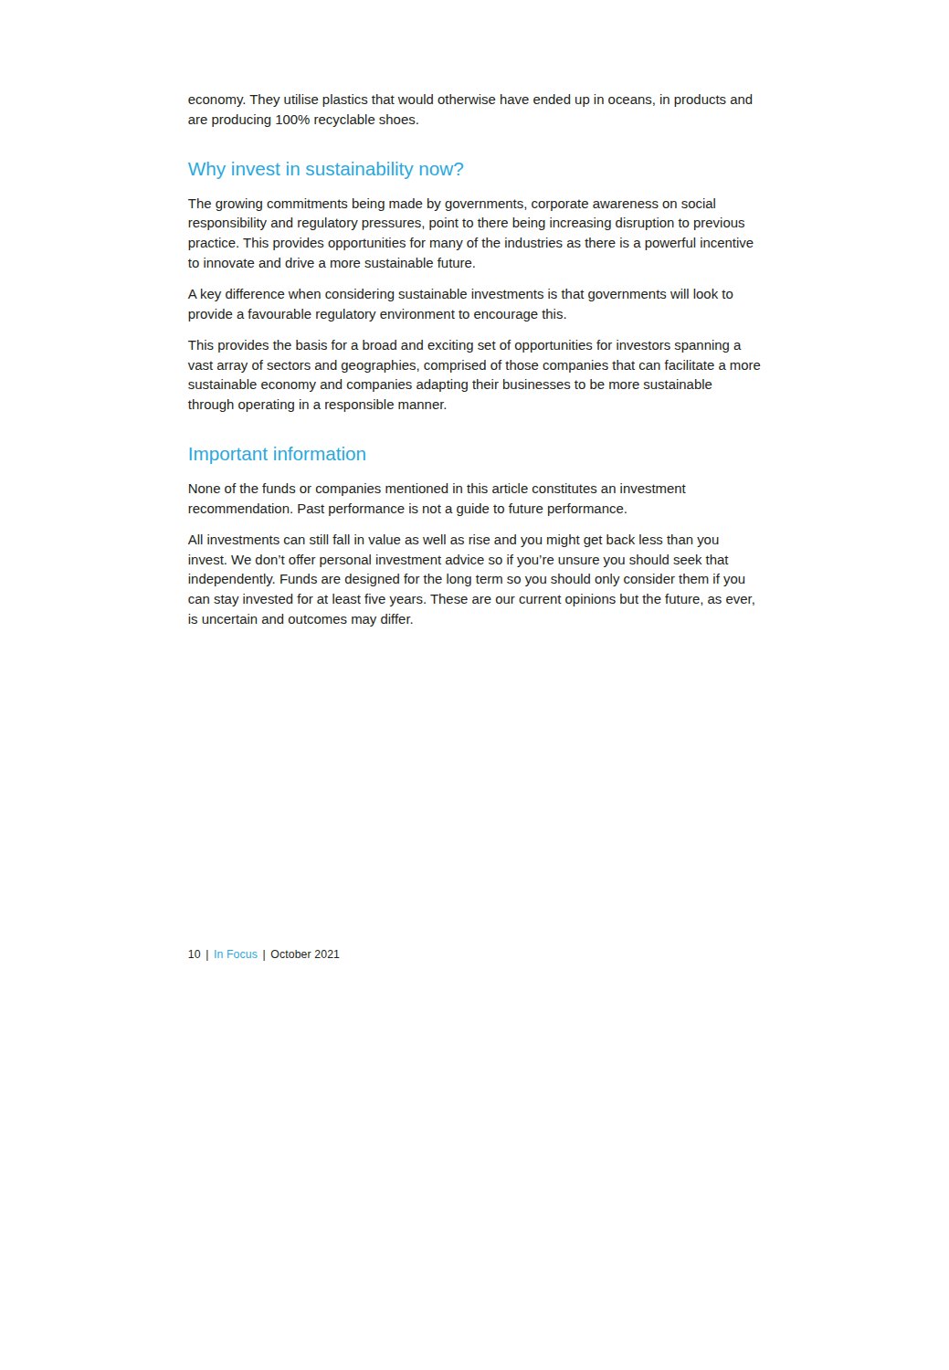economy. They utilise plastics that would otherwise have ended up in oceans, in products and are producing 100% recyclable shoes.
Why invest in sustainability now?
The growing commitments being made by governments, corporate awareness on social responsibility and regulatory pressures, point to there being increasing disruption to previous practice. This provides opportunities for many of the industries as there is a powerful incentive to innovate and drive a more sustainable future.
A key difference when considering sustainable investments is that governments will look to provide a favourable regulatory environment to encourage this.
This provides the basis for a broad and exciting set of opportunities for investors spanning a vast array of sectors and geographies, comprised of those companies that can facilitate a more sustainable economy and companies adapting their businesses to be more sustainable through operating in a responsible manner.
Important information
None of the funds or companies mentioned in this article constitutes an investment recommendation. Past performance is not a guide to future performance.
All investments can still fall in value as well as rise and you might get back less than you invest. We don’t offer personal investment advice so if you’re unsure you should seek that independently. Funds are designed for the long term so you should only consider them if you can stay invested for at least five years. These are our current opinions but the future, as ever, is uncertain and outcomes may differ.
10|In Focus|October 2021